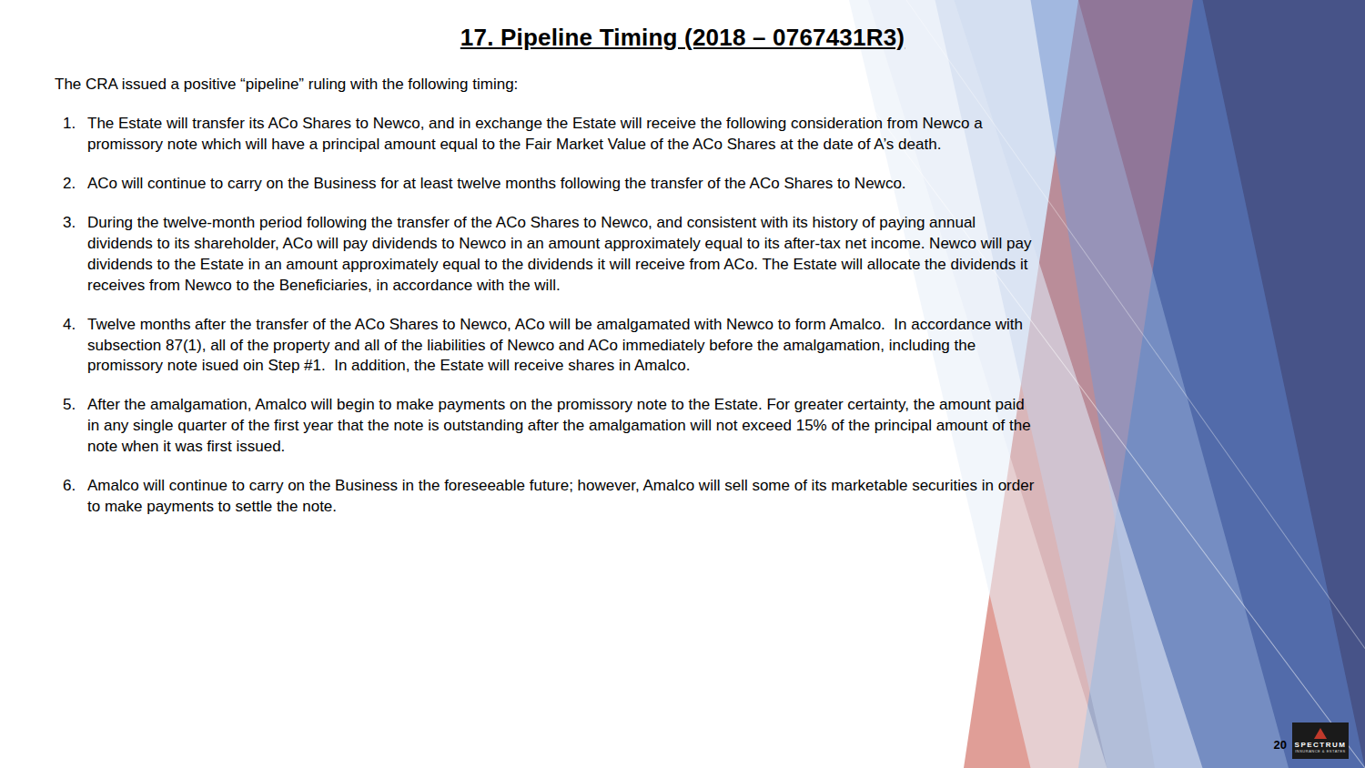17. Pipeline Timing (2018 – 0767431R3)
The CRA issued a positive “pipeline” ruling with the following timing:
The Estate will transfer its ACo Shares to Newco, and in exchange the Estate will receive the following consideration from Newco a promissory note which will have a principal amount equal to the Fair Market Value of the ACo Shares at the date of A’s death.
ACo will continue to carry on the Business for at least twelve months following the transfer of the ACo Shares to Newco.
During the twelve-month period following the transfer of the ACo Shares to Newco, and consistent with its history of paying annual dividends to its shareholder, ACo will pay dividends to Newco in an amount approximately equal to its after-tax net income. Newco will pay dividends to the Estate in an amount approximately equal to the dividends it will receive from ACo. The Estate will allocate the dividends it receives from Newco to the Beneficiaries, in accordance with the will.
Twelve months after the transfer of the ACo Shares to Newco, ACo will be amalgamated with Newco to form Amalco. In accordance with subsection 87(1), all of the property and all of the liabilities of Newco and ACo immediately before the amalgamation, including the promissory note isued oin Step #1. In addition, the Estate will receive shares in Amalco.
After the amalgamation, Amalco will begin to make payments on the promissory note to the Estate. For greater certainty, the amount paid in any single quarter of the first year that the note is outstanding after the amalgamation will not exceed 15% of the principal amount of the note when it was first issued.
Amalco will continue to carry on the Business in the foreseeable future; however, Amalco will sell some of its marketable securities in order to make payments to settle the note.
20
SPECTRUM
INSURANCE & ESTATES